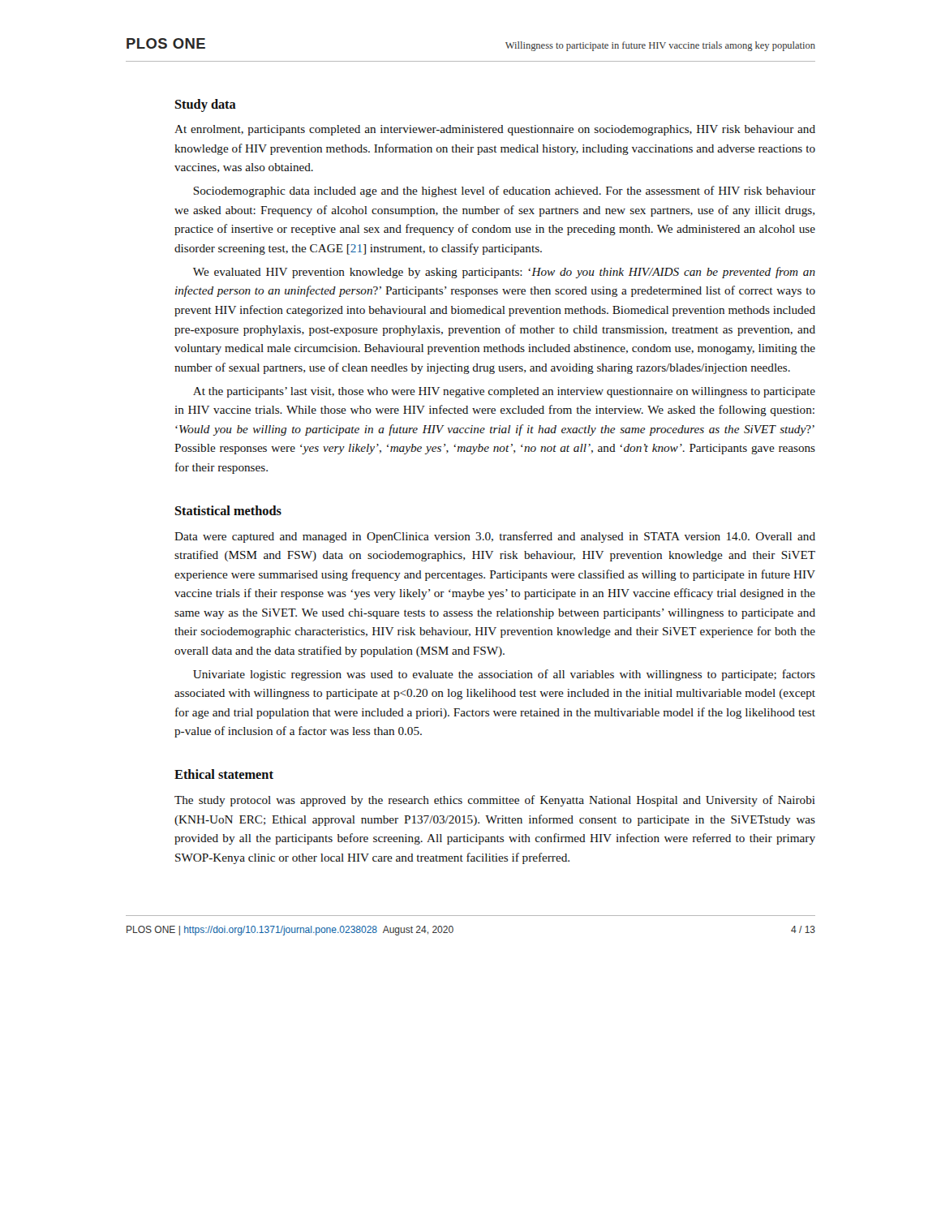PLOS ONE
Willingness to participate in future HIV vaccine trials among key population
Study data
At enrolment, participants completed an interviewer-administered questionnaire on sociodemographics, HIV risk behaviour and knowledge of HIV prevention methods. Information on their past medical history, including vaccinations and adverse reactions to vaccines, was also obtained.
Sociodemographic data included age and the highest level of education achieved. For the assessment of HIV risk behaviour we asked about: Frequency of alcohol consumption, the number of sex partners and new sex partners, use of any illicit drugs, practice of insertive or receptive anal sex and frequency of condom use in the preceding month. We administered an alcohol use disorder screening test, the CAGE [21] instrument, to classify participants.
We evaluated HIV prevention knowledge by asking participants: ‘How do you think HIV/AIDS can be prevented from an infected person to an uninfected person?’ Participants’ responses were then scored using a predetermined list of correct ways to prevent HIV infection categorized into behavioural and biomedical prevention methods. Biomedical prevention methods included pre-exposure prophylaxis, post-exposure prophylaxis, prevention of mother to child transmission, treatment as prevention, and voluntary medical male circumcision. Behavioural prevention methods included abstinence, condom use, monogamy, limiting the number of sexual partners, use of clean needles by injecting drug users, and avoiding sharing razors/blades/injection needles.
At the participants’ last visit, those who were HIV negative completed an interview questionnaire on willingness to participate in HIV vaccine trials. While those who were HIV infected were excluded from the interview. We asked the following question: ‘Would you be willing to participate in a future HIV vaccine trial if it had exactly the same procedures as the SiVET study?’ Possible responses were ‘yes very likely’, ‘maybe yes’, ‘maybe not’, ‘no not at all’, and ‘don’t know’. Participants gave reasons for their responses.
Statistical methods
Data were captured and managed in OpenClinica version 3.0, transferred and analysed in STATA version 14.0. Overall and stratified (MSM and FSW) data on sociodemographics, HIV risk behaviour, HIV prevention knowledge and their SiVET experience were summarised using frequency and percentages. Participants were classified as willing to participate in future HIV vaccine trials if their response was ‘yes very likely’ or ‘maybe yes’ to participate in an HIV vaccine efficacy trial designed in the same way as the SiVET. We used chi-square tests to assess the relationship between participants’ willingness to participate and their sociodemographic characteristics, HIV risk behaviour, HIV prevention knowledge and their SiVET experience for both the overall data and the data stratified by population (MSM and FSW).
Univariate logistic regression was used to evaluate the association of all variables with willingness to participate; factors associated with willingness to participate at p<0.20 on log likelihood test were included in the initial multivariable model (except for age and trial population that were included a priori). Factors were retained in the multivariable model if the log likelihood test p-value of inclusion of a factor was less than 0.05.
Ethical statement
The study protocol was approved by the research ethics committee of Kenyatta National Hospital and University of Nairobi (KNH-UoN ERC; Ethical approval number P137/03/2015). Written informed consent to participate in the SiVETstudy was provided by all the participants before screening. All participants with confirmed HIV infection were referred to their primary SWOP-Kenya clinic or other local HIV care and treatment facilities if preferred.
PLOS ONE | https://doi.org/10.1371/journal.pone.0238028 August 24, 2020
4 / 13